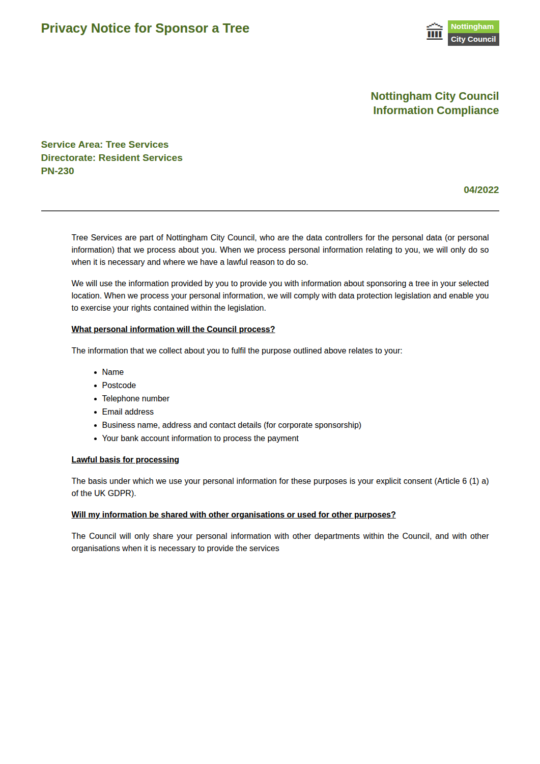Privacy Notice for Sponsor a Tree
🏛 Nottingham City Council
Nottingham City Council
Information Compliance
Service Area: Tree Services
Directorate: Resident Services
PN-230
04/2022
Tree Services are part of Nottingham City Council, who are the data controllers for the personal data (or personal information) that we process about you. When we process personal information relating to you, we will only do so when it is necessary and where we have a lawful reason to do so.
We will use the information provided by you to provide you with information about sponsoring a tree in your selected location. When we process your personal information, we will comply with data protection legislation and enable you to exercise your rights contained within the legislation.
What personal information will the Council process?
The information that we collect about you to fulfil the purpose outlined above relates to your:
Name
Postcode
Telephone number
Email address
Business name, address and contact details (for corporate sponsorship)
Your bank account information to process the payment
Lawful basis for processing
The basis under which we use your personal information for these purposes is your explicit consent (Article 6 (1) a) of the UK GDPR).
Will my information be shared with other organisations or used for other purposes?
The Council will only share your personal information with other departments within the Council, and with other organisations when it is necessary to provide the services